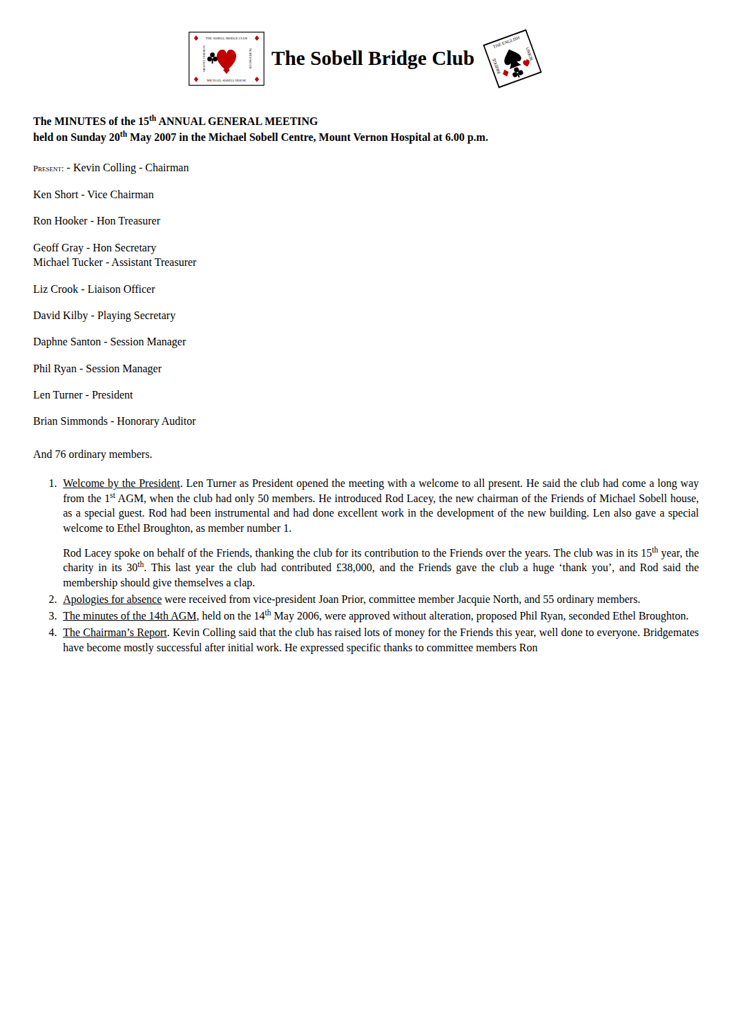THE SOBELL BRIDGE CLUB MOUNT VERNON NORTHWOOD MICHAEL SOBELL HOUSE The Sobell Bridge Club THE ENGLISH BRIDGE UNION
The MINUTES of the 15th ANNUAL GENERAL MEETING
held on Sunday 20th May 2007 in the Michael Sobell Centre, Mount Vernon Hospital at 6.00 p.m.
Present: - Kevin Colling - Chairman
Ken Short - Vice Chairman
Ron Hooker - Hon Treasurer
Geoff Gray - Hon Secretary
Michael Tucker - Assistant Treasurer
Liz Crook - Liaison Officer
David Kilby - Playing Secretary
Daphne Santon - Session Manager
Phil Ryan - Session Manager
Len Turner - President
Brian Simmonds - Honorary Auditor
And 76 ordinary members.
Welcome by the President. Len Turner as President opened the meeting with a welcome to all present. He said the club had come a long way from the 1st AGM, when the club had only 50 members. He introduced Rod Lacey, the new chairman of the Friends of Michael Sobell house, as a special guest. Rod had been instrumental and had done excellent work in the development of the new building. Len also gave a special welcome to Ethel Broughton, as member number 1.
Rod Lacey spoke on behalf of the Friends, thanking the club for its contribution to the Friends over the years. The club was in its 15th year, the charity in its 30th. This last year the club had contributed £38,000, and the Friends gave the club a huge ‘thank you’, and Rod said the membership should give themselves a clap.
Apologies for absence were received from vice-president Joan Prior, committee member Jacquie North, and 55 ordinary members.
The minutes of the 14th AGM, held on the 14th May 2006, were approved without alteration, proposed Phil Ryan, seconded Ethel Broughton.
The Chairman’s Report. Kevin Colling said that the club has raised lots of money for the Friends this year, well done to everyone. Bridgemates have become mostly successful after initial work. He expressed specific thanks to committee members Ron